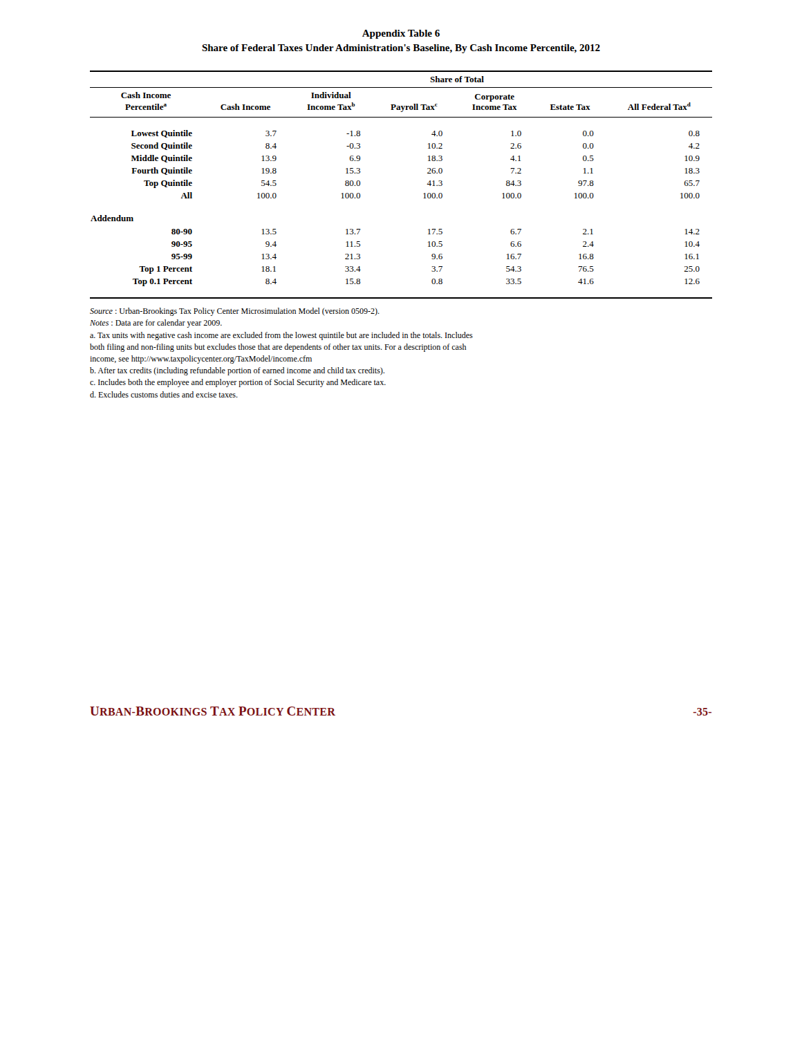Appendix Table 6
Share of Federal Taxes Under Administration's Baseline, By Cash Income Percentile, 2012
| | Share of Total |
| --- | --- |
| Cash Income Percentile a | Cash Income | Individual Income Tax b | Payroll Tax c | Corporate Income Tax | Estate Tax | All Federal Tax d |
| Lowest Quintile | 3.7 | -1.8 | 4.0 | 1.0 | 0.0 | 0.8 |
| Second Quintile | 8.4 | -0.3 | 10.2 | 2.6 | 0.0 | 4.2 |
| Middle Quintile | 13.9 | 6.9 | 18.3 | 4.1 | 0.5 | 10.9 |
| Fourth Quintile | 19.8 | 15.3 | 26.0 | 7.2 | 1.1 | 18.3 |
| Top Quintile | 54.5 | 80.0 | 41.3 | 84.3 | 97.8 | 65.7 |
| All | 100.0 | 100.0 | 100.0 | 100.0 | 100.0 | 100.0 |
| Addendum |
| 80-90 | 13.5 | 13.7 | 17.5 | 6.7 | 2.1 | 14.2 |
| 90-95 | 9.4 | 11.5 | 10.5 | 6.6 | 2.4 | 10.4 |
| 95-99 | 13.4 | 21.3 | 9.6 | 16.7 | 16.8 | 16.1 |
| Top 1 Percent | 18.1 | 33.4 | 3.7 | 54.3 | 76.5 | 25.0 |
| Top 0.1 Percent | 8.4 | 15.8 | 0.8 | 33.5 | 41.6 | 12.6 |
Source : Urban-Brookings Tax Policy Center Microsimulation Model (version 0509-2).
Notes : Data are for calendar year 2009.
a. Tax units with negative cash income are excluded from the lowest quintile but are included in the totals. Includes
both filing and non-filing units but excludes those that are dependents of other tax units. For a description of cash
income, see http://www.taxpolicycenter.org/TaxModel/income.cfm
b. After tax credits (including refundable portion of earned income and child tax credits).
c. Includes both the employee and employer portion of Social Security and Medicare tax.
d. Excludes customs duties and excise taxes.
URBAN-BROOKINGS TAX POLICY CENTER
-35-